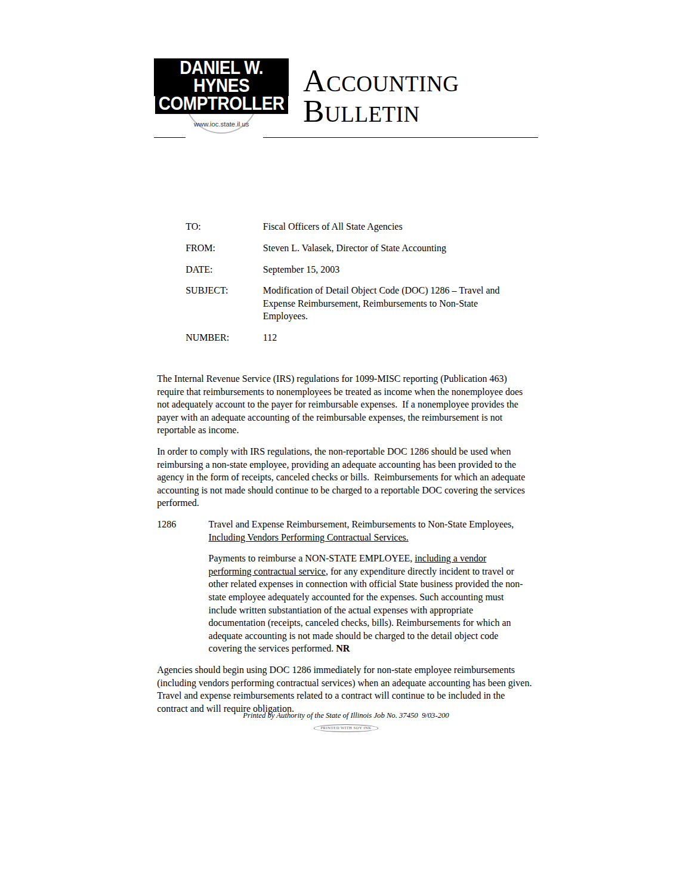THE STATE OF
ILLINOIS
AUG. 26TH 1818
DANIEL W. HYNES
COMPTROLLER
www.ioc.state.il.us
Accounting
Bulletin
| TO: | Fiscal Officers of All State Agencies |
| FROM: | Steven L. Valasek, Director of State Accounting |
| DATE: | September 15, 2003 |
| SUBJECT: | Modification of Detail Object Code (DOC) 1286 – Travel and Expense Reimbursement, Reimbursements to Non-State Employees. |
| NUMBER: | 112 |
The Internal Revenue Service (IRS) regulations for 1099-MISC reporting (Publication 463) require that reimbursements to nonemployees be treated as income when the nonemployee does not adequately account to the payer for reimbursable expenses. If a nonemployee provides the payer with an adequate accounting of the reimbursable expenses, the reimbursement is not reportable as income.
In order to comply with IRS regulations, the non-reportable DOC 1286 should be used when reimbursing a non-state employee, providing an adequate accounting has been provided to the agency in the form of receipts, canceled checks or bills. Reimbursements for which an adequate accounting is not made should continue to be charged to a reportable DOC covering the services performed.
1286
Travel and Expense Reimbursement, Reimbursements to Non-State Employees, Including Vendors Performing Contractual Services.
Payments to reimburse a NON-STATE EMPLOYEE, including a vendor performing contractual service, for any expenditure directly incident to travel or other related expenses in connection with official State business provided the non-state employee adequately accounted for the expenses. Such accounting must include written substantiation of the actual expenses with appropriate documentation (receipts, canceled checks, bills). Reimbursements for which an adequate accounting is not made should be charged to the detail object code covering the services performed. NR
Agencies should begin using DOC 1286 immediately for non-state employee reimbursements (including vendors performing contractual services) when an adequate accounting has been given. Travel and expense reimbursements related to a contract will continue to be included in the contract and will require obligation.
Printed by Authority of the State of Illinois Job No. 37450 9/03-200
PRINTED WITH SOY INK